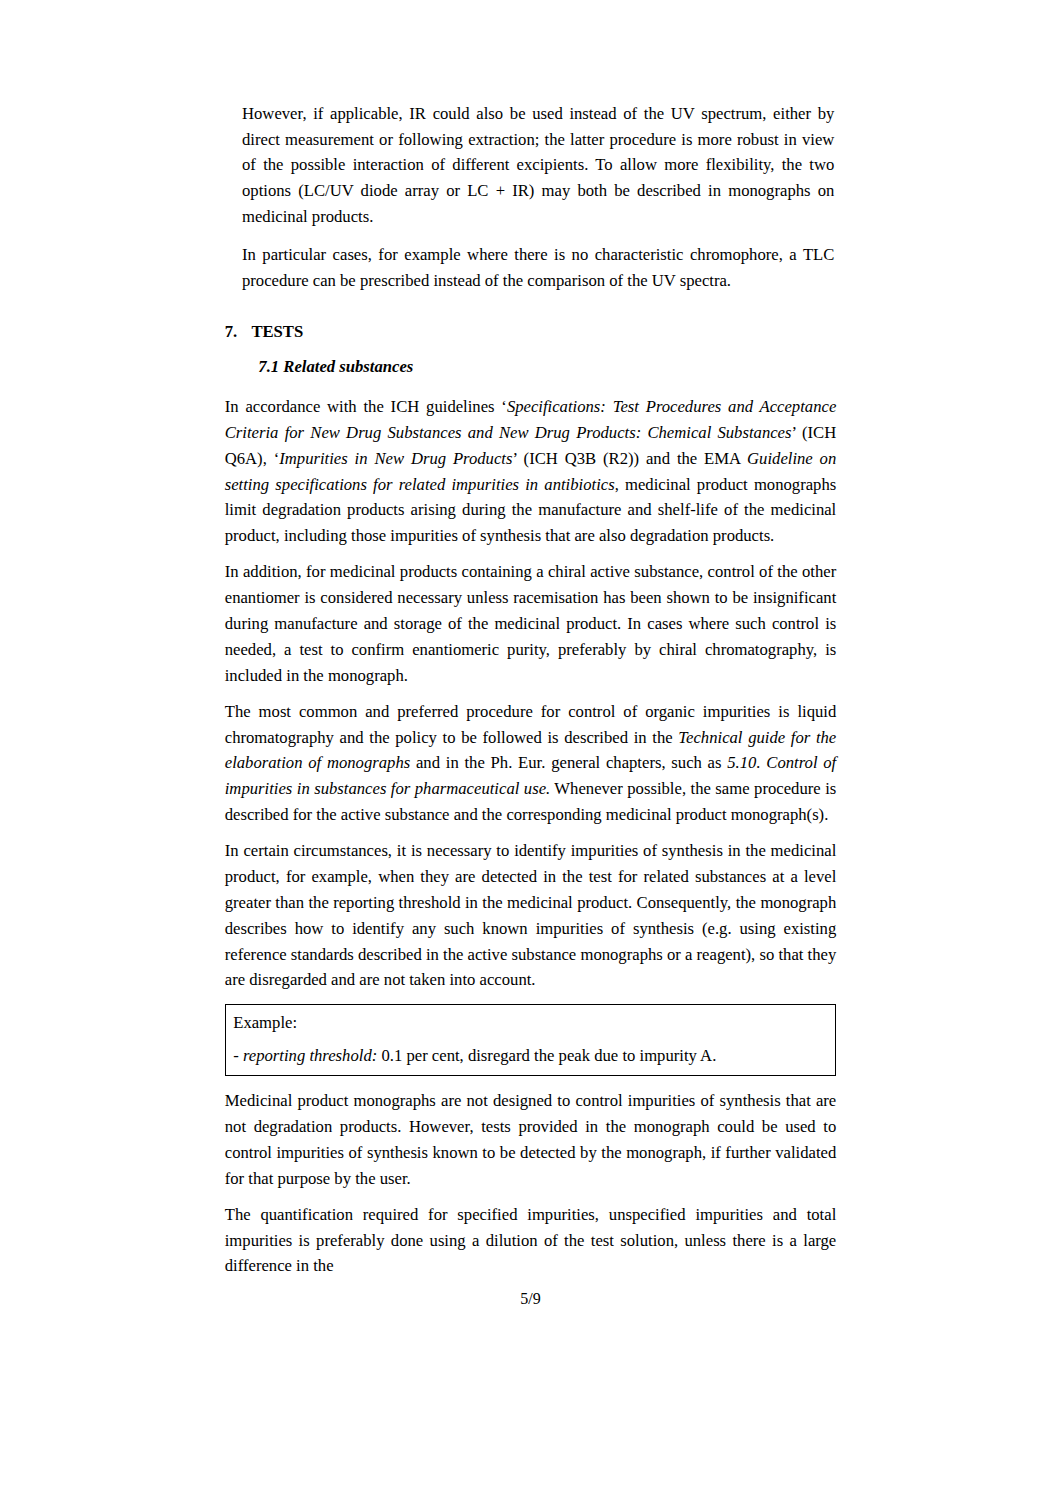However, if applicable, IR could also be used instead of the UV spectrum, either by direct measurement or following extraction; the latter procedure is more robust in view of the possible interaction of different excipients. To allow more flexibility, the two options (LC/UV diode array or LC + IR) may both be described in monographs on medicinal products.
In particular cases, for example where there is no characteristic chromophore, a TLC procedure can be prescribed instead of the comparison of the UV spectra.
7. TESTS
7.1 Related substances
In accordance with the ICH guidelines ‘Specifications: Test Procedures and Acceptance Criteria for New Drug Substances and New Drug Products: Chemical Substances’ (ICH Q6A), ‘Impurities in New Drug Products’ (ICH Q3B (R2)) and the EMA Guideline on setting specifications for related impurities in antibiotics, medicinal product monographs limit degradation products arising during the manufacture and shelf-life of the medicinal product, including those impurities of synthesis that are also degradation products.
In addition, for medicinal products containing a chiral active substance, control of the other enantiomer is considered necessary unless racemisation has been shown to be insignificant during manufacture and storage of the medicinal product. In cases where such control is needed, a test to confirm enantiomeric purity, preferably by chiral chromatography, is included in the monograph.
The most common and preferred procedure for control of organic impurities is liquid chromatography and the policy to be followed is described in the Technical guide for the elaboration of monographs and in the Ph. Eur. general chapters, such as 5.10. Control of impurities in substances for pharmaceutical use. Whenever possible, the same procedure is described for the active substance and the corresponding medicinal product monograph(s).
In certain circumstances, it is necessary to identify impurities of synthesis in the medicinal product, for example, when they are detected in the test for related substances at a level greater than the reporting threshold in the medicinal product. Consequently, the monograph describes how to identify any such known impurities of synthesis (e.g. using existing reference standards described in the active substance monographs or a reagent), so that they are disregarded and are not taken into account.
Example:
- reporting threshold: 0.1 per cent, disregard the peak due to impurity A.
Medicinal product monographs are not designed to control impurities of synthesis that are not degradation products. However, tests provided in the monograph could be used to control impurities of synthesis known to be detected by the monograph, if further validated for that purpose by the user.
The quantification required for specified impurities, unspecified impurities and total impurities is preferably done using a dilution of the test solution, unless there is a large difference in the
5/9